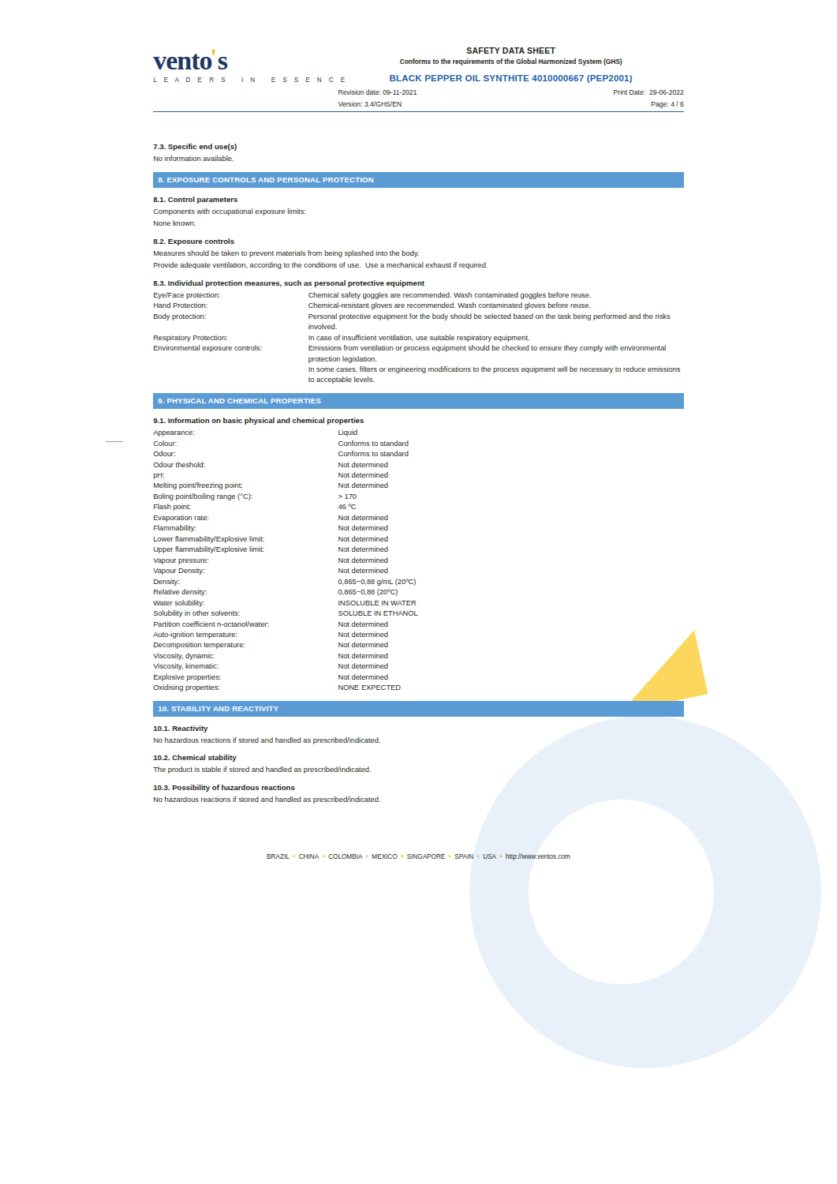vento's
L E A D E R S I N E S S E N C E
SAFETY DATA SHEET
Conforms to the requirements of the Global Harmonized System (GHS)
BLACK PEPPER OIL SYNTHITE 4010000667 (PEP2001)
Revision date: 09-11-2021
Print Date: 29-06-2022
Version: 3.4/GHS/EN
Page: 4 / 6
7.3. Specific end use(s)
No information available.
8. EXPOSURE CONTROLS AND PERSONAL PROTECTION
8.1. Control parameters
Components with occupational exposure limits:
None known.
8.2. Exposure controls
Measures should be taken to prevent materials from being splashed into the body.
Provide adequate ventilation, according to the conditions of use. Use a mechanical exhaust if required.
8.3. Individual protection measures, such as personal protective equipment
Eye/Face protection:
Chemical safety goggles are recommended. Wash contaminated goggles before reuse.
Hand Protection:
Chemical-resistant gloves are recommended. Wash contaminated gloves before reuse.
Body protection:
Personal protective equipment for the body should be selected based on the task being performed and the risks involved.
Respiratory Protection:
In case of insufficient ventilation, use suitable respiratory equipment.
Environmental exposure controls:
Emissions from ventilation or process equipment should be checked to ensure they comply with environmental protection legislation.
In some cases, filters or engineering modifications to the process equipment will be necessary to reduce emissions to acceptable levels.
9. PHYSICAL AND CHEMICAL PROPERTIES
9.1. Information on basic physical and chemical properties
Appearance:
Liquid
Colour:
Conforms to standard
Odour:
Conforms to standard
Odour theshold:
Not determined
pH:
Not determined
Melting point/freezing point:
Not determined
Boling point/boiling range (°C):
> 170
Flash point:
46 ºC
Evaporation rate:
Not determined
Flammability:
Not determined
Lower flammability/Explosive limit:
Not determined
Upper flammability/Explosive limit:
Not determined
Vapour pressure:
Not determined
Vapour Density:
Not determined
Density:
0,865−0,88 g/mL (20ºC)
Relative density:
0,865−0,88 (20ºC)
Water solubility:
INSOLUBLE IN WATER
Solubility in other solvents:
SOLUBLE IN ETHANOL
Partition coefficient n-octanol/water:
Not determined
Auto-ignition temperature:
Not determined
Decomposition temperature:
Not determined
Viscosity, dynamic:
Not determined
Viscosity, kinematic:
Not determined
Explosive properties:
Not determined
Oxidising properties:
NONE EXPECTED
10. STABILITY AND REACTIVITY
10.1. Reactivity
No hazardous reactions if stored and handled as prescribed/indicated.
10.2. Chemical stability
The product is stable if stored and handled as prescribed/indicated.
10.3. Possibility of hazardous reactions
No hazardous reactions if stored and handled as prescribed/indicated.
BRAZIL • CHINA • COLOMBIA • MEXICO • SINGAPORE • SPAIN • USA • http://www.ventos.com